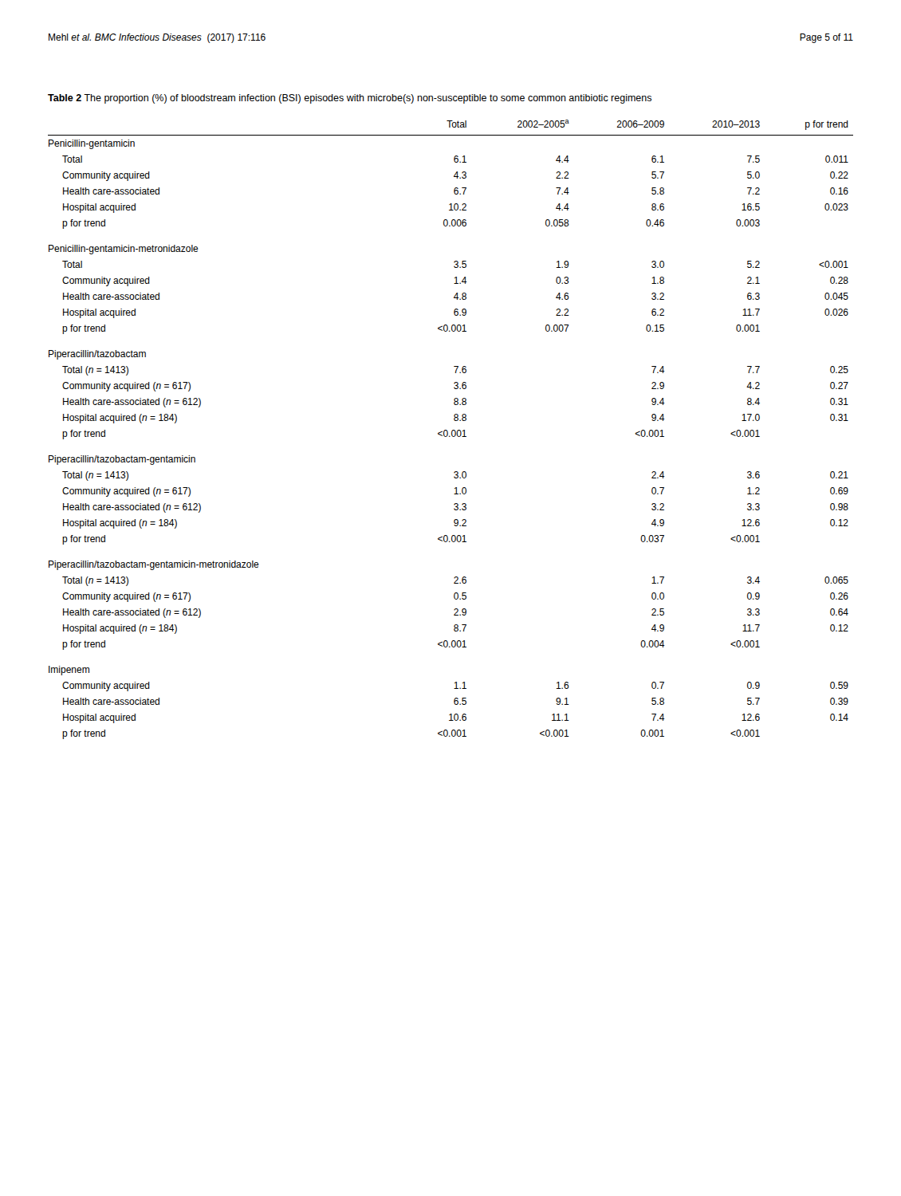Mehl et al. BMC Infectious Diseases (2017) 17:116
Page 5 of 11
Table 2 The proportion (%) of bloodstream infection (BSI) episodes with microbe(s) non-susceptible to some common antibiotic regimens
| | Total | 2002–2005 a | 2006–2009 | 2010–2013 | p for trend |
| --- | --- | --- | --- | --- | --- |
| Penicillin-gentamicin | | | | | |
| Total | 6.1 | 4.4 | 6.1 | 7.5 | 0.011 |
| Community acquired | 4.3 | 2.2 | 5.7 | 5.0 | 0.22 |
| Health care-associated | 6.7 | 7.4 | 5.8 | 7.2 | 0.16 |
| Hospital acquired | 10.2 | 4.4 | 8.6 | 16.5 | 0.023 |
| p for trend | 0.006 | 0.058 | 0.46 | 0.003 | |
| Penicillin-gentamicin-metronidazole | | | | | |
| Total | 3.5 | 1.9 | 3.0 | 5.2 | <0.001 |
| Community acquired | 1.4 | 0.3 | 1.8 | 2.1 | 0.28 |
| Health care-associated | 4.8 | 4.6 | 3.2 | 6.3 | 0.045 |
| Hospital acquired | 6.9 | 2.2 | 6.2 | 11.7 | 0.026 |
| p for trend | <0.001 | 0.007 | 0.15 | 0.001 | |
| Piperacillin/tazobactam | | | | | |
| Total ( n = 1413) | 7.6 | | 7.4 | 7.7 | 0.25 |
| Community acquired ( n = 617) | 3.6 | | 2.9 | 4.2 | 0.27 |
| Health care-associated ( n = 612) | 8.8 | | 9.4 | 8.4 | 0.31 |
| Hospital acquired ( n = 184) | 8.8 | | 9.4 | 17.0 | 0.31 |
| p for trend | <0.001 | | <0.001 | <0.001 | |
| Piperacillin/tazobactam-gentamicin | | | | | |
| Total ( n = 1413) | 3.0 | | 2.4 | 3.6 | 0.21 |
| Community acquired ( n = 617) | 1.0 | | 0.7 | 1.2 | 0.69 |
| Health care-associated ( n = 612) | 3.3 | | 3.2 | 3.3 | 0.98 |
| Hospital acquired ( n = 184) | 9.2 | | 4.9 | 12.6 | 0.12 |
| p for trend | <0.001 | | 0.037 | <0.001 | |
| Piperacillin/tazobactam-gentamicin-metronidazole | | | | | |
| Total ( n = 1413) | 2.6 | | 1.7 | 3.4 | 0.065 |
| Community acquired ( n = 617) | 0.5 | | 0.0 | 0.9 | 0.26 |
| Health care-associated ( n = 612) | 2.9 | | 2.5 | 3.3 | 0.64 |
| Hospital acquired ( n = 184) | 8.7 | | 4.9 | 11.7 | 0.12 |
| p for trend | <0.001 | | 0.004 | <0.001 | |
| Imipenem | | | | | |
| Community acquired | 1.1 | 1.6 | 0.7 | 0.9 | 0.59 |
| Health care-associated | 6.5 | 9.1 | 5.8 | 5.7 | 0.39 |
| Hospital acquired | 10.6 | 11.1 | 7.4 | 12.6 | 0.14 |
| p for trend | <0.001 | <0.001 | 0.001 | <0.001 | |